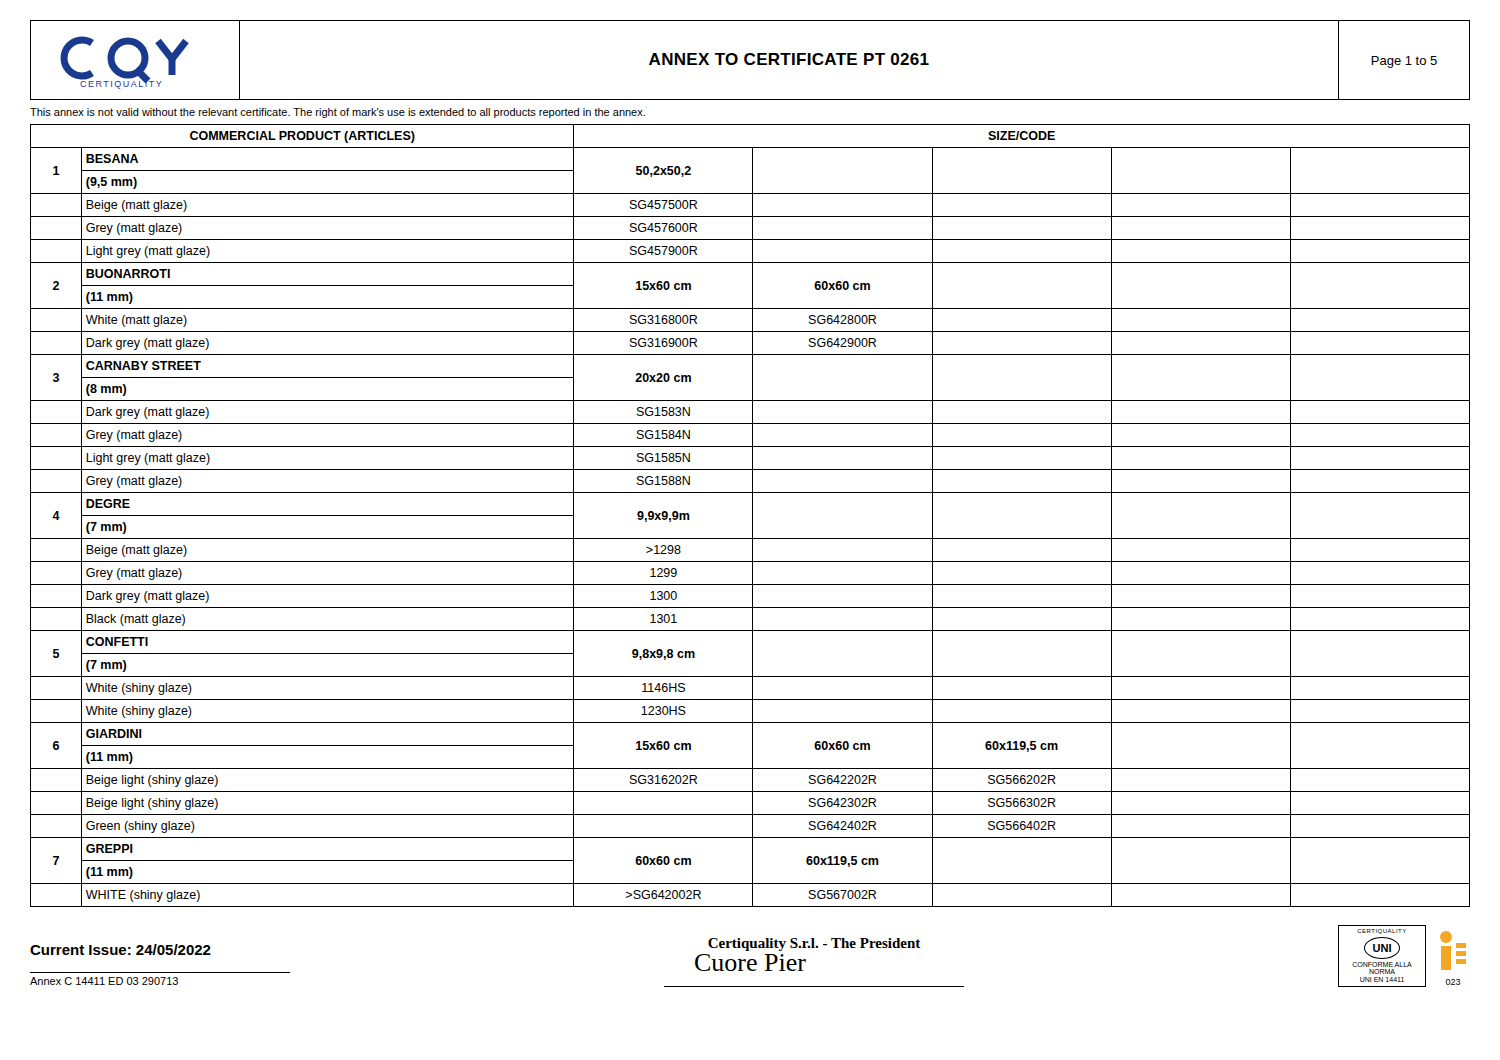CERTIQUALITY
ANNEX TO CERTIFICATE PT 0261
Page 1 to 5
This annex is not valid without the relevant certificate. The right of mark's use is extended to all products reported in the annex.
| COMMERCIAL PRODUCT (ARTICLES) | SIZE/CODE |
| --- | --- |
| 1 | BESANA | 50,2x50,2 | | | | |
| (9,5 mm) |
| | Beige (matt glaze) | SG457500R | | | | |
| | Grey (matt glaze) | SG457600R | | | | |
| | Light grey (matt glaze) | SG457900R | | | | |
| 2 | BUONARROTI | 15x60 cm | 60x60 cm | | | |
| (11 mm) |
| | White (matt glaze) | SG316800R | SG642800R | | | |
| | Dark grey (matt glaze) | SG316900R | SG642900R | | | |
| 3 | CARNABY STREET | 20x20 cm | | | | |
| (8 mm) |
| | Dark grey (matt glaze) | SG1583N | | | | |
| | Grey (matt glaze) | SG1584N | | | | |
| | Light grey (matt glaze) | SG1585N | | | | |
| | Grey (matt glaze) | SG1588N | | | | |
| 4 | DEGRE | 9,9x9,9m | | | | |
| (7 mm) |
| | Beige (matt glaze) | >1298 | | | | |
| | Grey (matt glaze) | 1299 | | | | |
| | Dark grey (matt glaze) | 1300 | | | | |
| | Black (matt glaze) | 1301 | | | | |
| 5 | CONFETTI | 9,8x9,8 cm | | | | |
| (7 mm) |
| | White (shiny glaze) | 1146HS | | | | |
| | White (shiny glaze) | 1230HS | | | | |
| 6 | GIARDINI | 15x60 cm | 60x60 cm | 60x119,5 cm | | |
| (11 mm) |
| | Beige light (shiny glaze) | SG316202R | SG642202R | SG566202R | | |
| | Beige light (shiny glaze) | | SG642302R | SG566302R | | |
| | Green (shiny glaze) | | SG642402R | SG566402R | | |
| 7 | GREPPI | 60x60 cm | 60x119,5 cm | | | |
| (11 mm) |
| | WHITE (shiny glaze) | >SG642002R | SG567002R | | | |
Current Issue: 24/05/2022
Annex C 14411 ED 03 290713
Certiquality S.r.l. - The President
Cuore Pier
CERTIQUALITY
UNI
CONFORME ALLA NORMA
UNI EN 14411
023